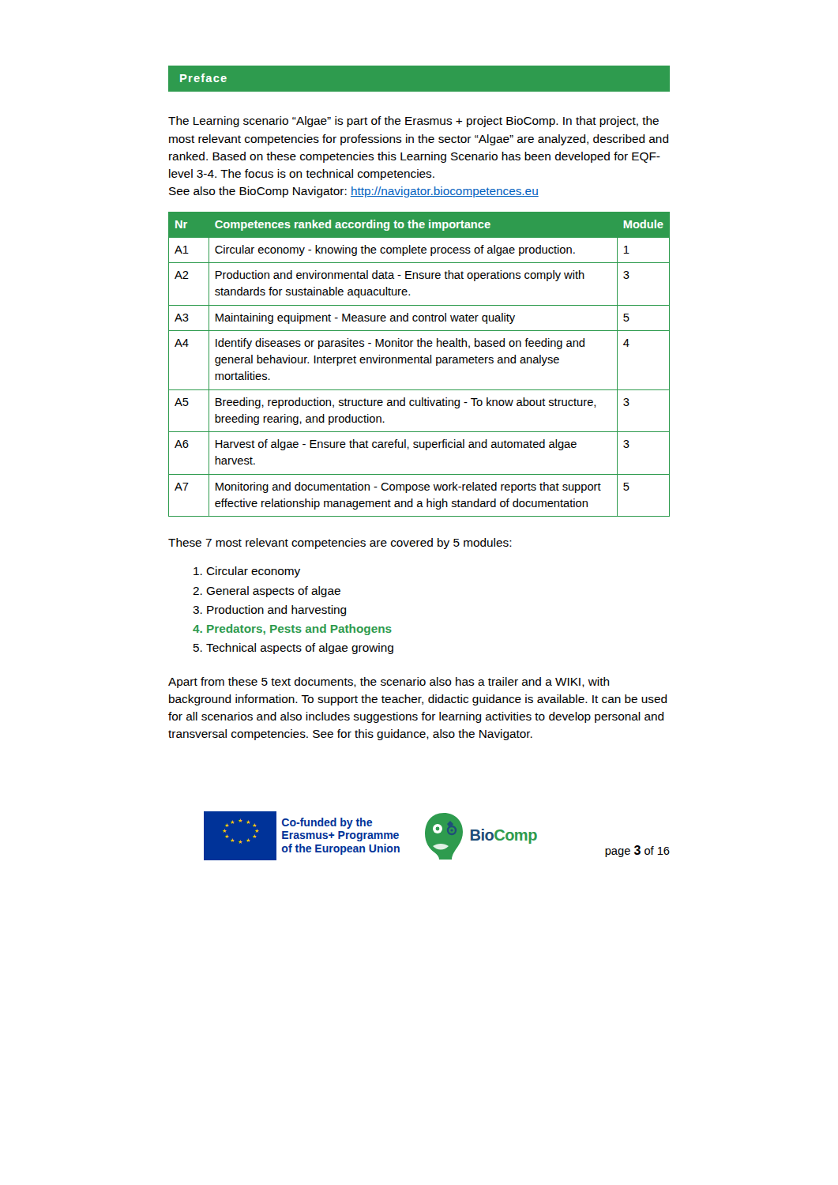Preface
The Learning scenario “Algae” is part of the Erasmus + project BioComp. In that project, the most relevant competencies for professions in the sector “Algae” are analyzed, described and ranked. Based on these competencies this Learning Scenario has been developed for EQF-level 3-4. The focus is on technical competencies.
See also the BioComp Navigator: http://navigator.biocompetences.eu
| Nr | Competences ranked according to the importance | Module |
| --- | --- | --- |
| A1 | Circular economy - knowing the complete process of algae production. | 1 |
| A2 | Production and environmental data - Ensure that operations comply with standards for sustainable aquaculture. | 3 |
| A3 | Maintaining equipment - Measure and control water quality | 5 |
| A4 | Identify diseases or parasites - Monitor the health, based on feeding and general behaviour. Interpret environmental parameters and analyse mortalities. | 4 |
| A5 | Breeding, reproduction, structure and cultivating - To know about structure, breeding rearing, and production. | 3 |
| A6 | Harvest of algae - Ensure that careful, superficial and automated algae harvest. | 3 |
| A7 | Monitoring and documentation - Compose work-related reports that support effective relationship management and a high standard of documentation | 5 |
These 7 most relevant competencies are covered by 5 modules:
Circular economy
General aspects of algae
Production and harvesting
Predators, Pests and Pathogens
Technical aspects of algae growing
Apart from these 5 text documents, the scenario also has a trailer and a WIKI, with background information. To support the teacher, didactic guidance is available. It can be used for all scenarios and also includes suggestions for learning activities to develop personal and transversal competencies. See for this guidance, also the Navigator.
★ ★ ★ ★ ★ ★ ★ ★ ★ ★ ★ ★
Co-funded by the
Erasmus+ Programme
of the European Union
BioComp
page 3 of 16